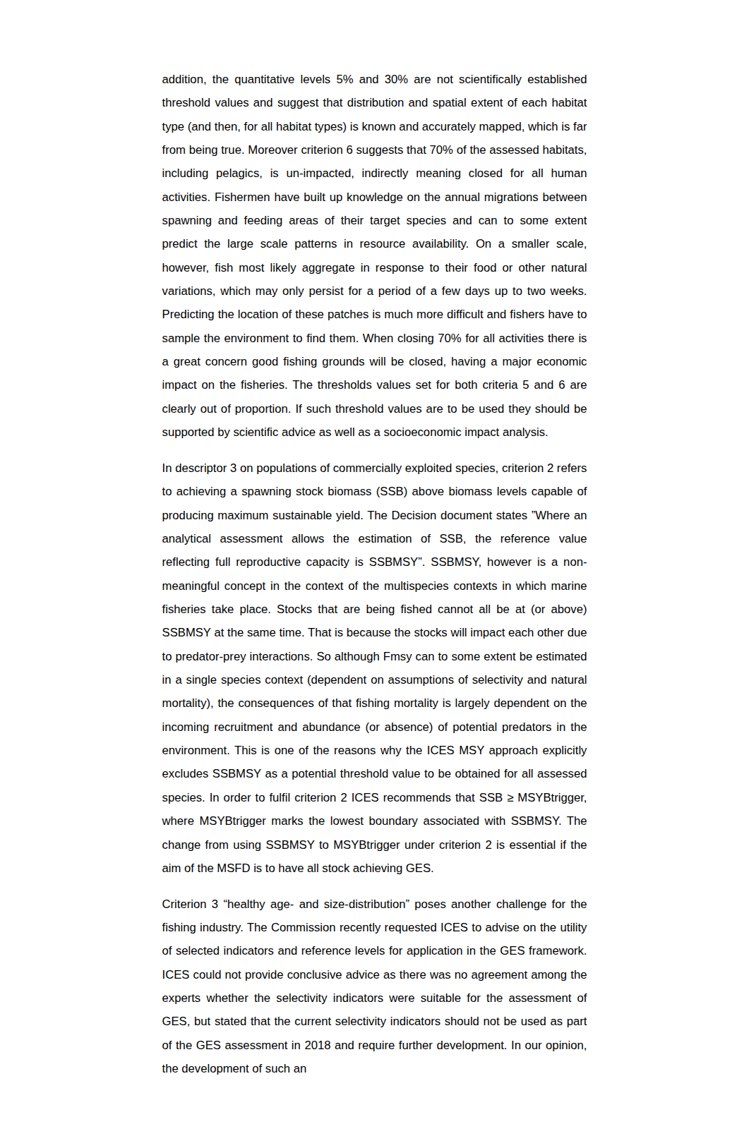addition, the quantitative levels 5% and 30% are not scientifically established threshold values and suggest that distribution and spatial extent of each habitat type (and then, for all habitat types) is known and accurately mapped, which is far from being true. Moreover criterion 6 suggests that 70% of the assessed habitats, including pelagics, is un-impacted, indirectly meaning closed for all human activities. Fishermen have built up knowledge on the annual migrations between spawning and feeding areas of their target species and can to some extent predict the large scale patterns in resource availability. On a smaller scale, however, fish most likely aggregate in response to their food or other natural variations, which may only persist for a period of a few days up to two weeks. Predicting the location of these patches is much more difficult and fishers have to sample the environment to find them. When closing 70% for all activities there is a great concern good fishing grounds will be closed, having a major economic impact on the fisheries. The thresholds values set for both criteria 5 and 6 are clearly out of proportion. If such threshold values are to be used they should be supported by scientific advice as well as a socioeconomic impact analysis.
In descriptor 3 on populations of commercially exploited species, criterion 2 refers to achieving a spawning stock biomass (SSB) above biomass levels capable of producing maximum sustainable yield. The Decision document states ”Where an analytical assessment allows the estimation of SSB, the reference value reflecting full reproductive capacity is SSBMSY”. SSBMSY, however is a non-meaningful concept in the context of the multispecies contexts in which marine fisheries take place. Stocks that are being fished cannot all be at (or above) SSBMSY at the same time. That is because the stocks will impact each other due to predator-prey interactions. So although Fmsy can to some extent be estimated in a single species context (dependent on assumptions of selectivity and natural mortality), the consequences of that fishing mortality is largely dependent on the incoming recruitment and abundance (or absence) of potential predators in the environment. This is one of the reasons why the ICES MSY approach explicitly excludes SSBMSY as a potential threshold value to be obtained for all assessed species. In order to fulfil criterion 2 ICES recommends that SSB ≥ MSYBtrigger, where MSYBtrigger marks the lowest boundary associated with SSBMSY. The change from using SSBMSY to MSYBtrigger under criterion 2 is essential if the aim of the MSFD is to have all stock achieving GES.
Criterion 3 “healthy age- and size-distribution” poses another challenge for the fishing industry. The Commission recently requested ICES to advise on the utility of selected indicators and reference levels for application in the GES framework. ICES could not provide conclusive advice as there was no agreement among the experts whether the selectivity indicators were suitable for the assessment of GES, but stated that the current selectivity indicators should not be used as part of the GES assessment in 2018 and require further development. In our opinion, the development of such an